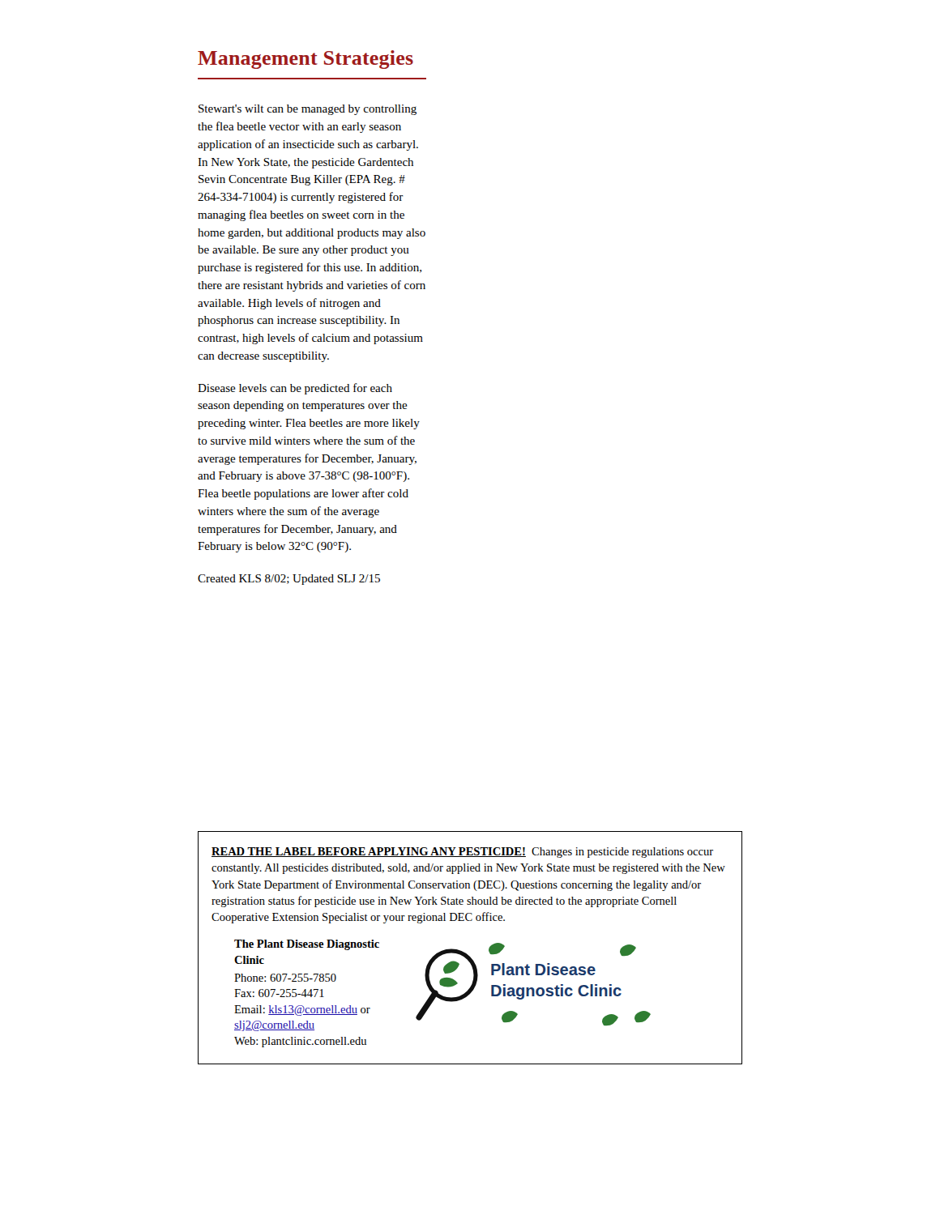Management Strategies
Stewart's wilt can be managed by controlling the flea beetle vector with an early season application of an insecticide such as carbaryl. In New York State, the pesticide Gardentech Sevin Concentrate Bug Killer (EPA Reg. # 264-334-71004) is currently registered for managing flea beetles on sweet corn in the home garden, but additional products may also be available. Be sure any other product you purchase is registered for this use. In addition, there are resistant hybrids and varieties of corn available. High levels of nitrogen and phosphorus can increase susceptibility. In contrast, high levels of calcium and potassium can decrease susceptibility.
Disease levels can be predicted for each season depending on temperatures over the preceding winter. Flea beetles are more likely to survive mild winters where the sum of the average temperatures for December, January, and February is above 37-38°C (98-100°F). Flea beetle populations are lower after cold winters where the sum of the average temperatures for December, January, and February is below 32°C (90°F).
Created KLS 8/02; Updated SLJ 2/15
READ THE LABEL BEFORE APPLYING ANY PESTICIDE! Changes in pesticide regulations occur constantly. All pesticides distributed, sold, and/or applied in New York State must be registered with the New York State Department of Environmental Conservation (DEC). Questions concerning the legality and/or registration status for pesticide use in New York State should be directed to the appropriate Cornell Cooperative Extension Specialist or your regional DEC office.
The Plant Disease Diagnostic Clinic
Phone: 607-255-7850
Fax: 607-255-4471
Email: kls13@cornell.edu or slj2@cornell.edu
Web: plantclinic.cornell.edu
Plant Disease Diagnostic Clinic